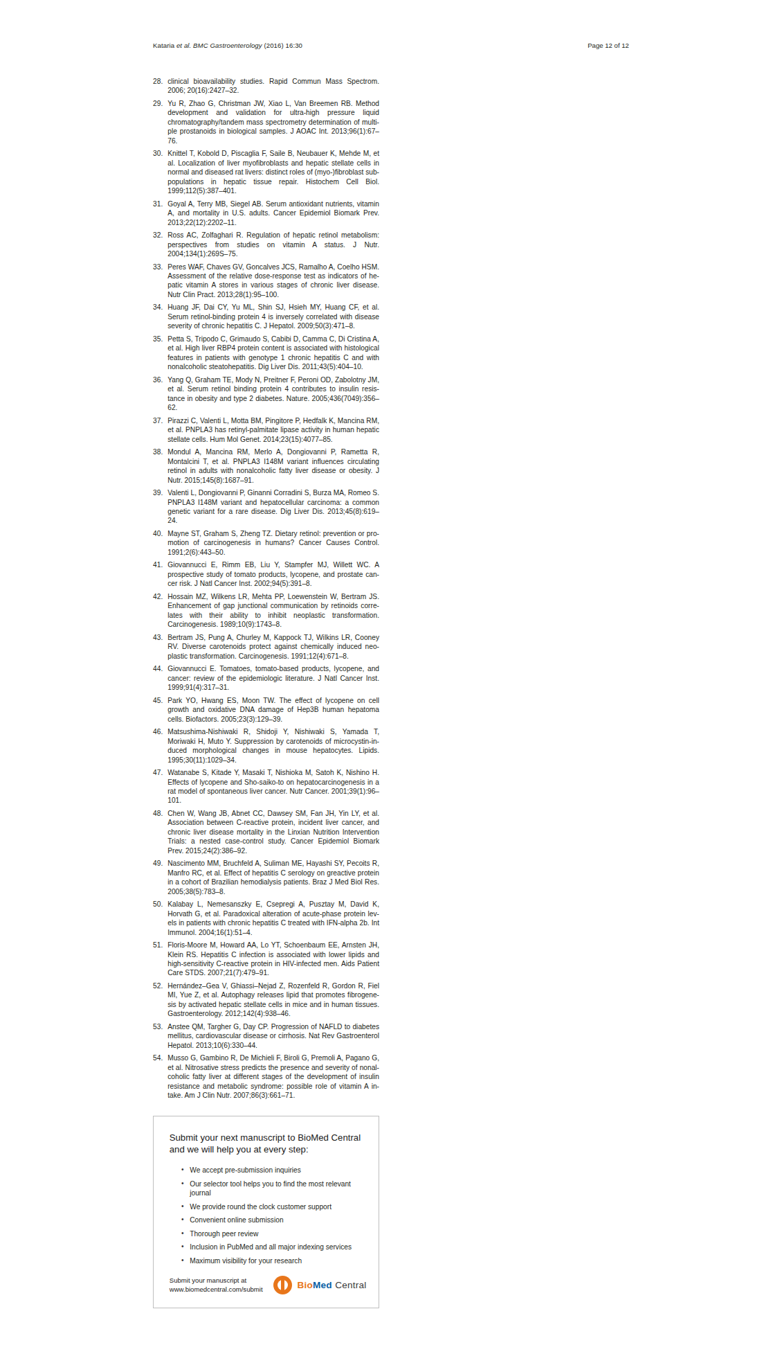Kataria et al. BMC Gastroenterology (2016) 16:30
Page 12 of 12
clinical bioavailability studies. Rapid Commun Mass Spectrom. 2006; 20(16):2427–32.
Yu R, Zhao G, Christman JW, Xiao L, Van Breemen RB. Method development and validation for ultra-high pressure liquid chromatography/tandem mass spectrometry determination of multiple prostanoids in biological samples. J AOAC Int. 2013;96(1):67–76.
Knittel T, Kobold D, Piscaglia F, Saile B, Neubauer K, Mehde M, et al. Localization of liver myofibroblasts and hepatic stellate cells in normal and diseased rat livers: distinct roles of (myo-)fibroblast subpopulations in hepatic tissue repair. Histochem Cell Biol. 1999;112(5):387–401.
Goyal A, Terry MB, Siegel AB. Serum antioxidant nutrients, vitamin A, and mortality in U.S. adults. Cancer Epidemiol Biomark Prev. 2013;22(12):2202–11.
Ross AC, Zolfaghari R. Regulation of hepatic retinol metabolism: perspectives from studies on vitamin A status. J Nutr. 2004;134(1):269S–75.
Peres WAF, Chaves GV, Goncalves JCS, Ramalho A, Coelho HSM. Assessment of the relative dose-response test as indicators of hepatic vitamin A stores in various stages of chronic liver disease. Nutr Clin Pract. 2013;28(1):95–100.
Huang JF, Dai CY, Yu ML, Shin SJ, Hsieh MY, Huang CF, et al. Serum retinol-binding protein 4 is inversely correlated with disease severity of chronic hepatitis C. J Hepatol. 2009;50(3):471–8.
Petta S, Tripodo C, Grimaudo S, Cabibi D, Camma C, Di Cristina A, et al. High liver RBP4 protein content is associated with histological features in patients with genotype 1 chronic hepatitis C and with nonalcoholic steatohepatitis. Dig Liver Dis. 2011;43(5):404–10.
Yang Q, Graham TE, Mody N, Preitner F, Peroni OD, Zabolotny JM, et al. Serum retinol binding protein 4 contributes to insulin resistance in obesity and type 2 diabetes. Nature. 2005;436(7049):356–62.
Pirazzi C, Valenti L, Motta BM, Pingitore P, Hedfalk K, Mancina RM, et al. PNPLA3 has retinyl-palmitate lipase activity in human hepatic stellate cells. Hum Mol Genet. 2014;23(15):4077–85.
Mondul A, Mancina RM, Merlo A, Dongiovanni P, Rametta R, Montalcini T, et al. PNPLA3 I148M variant influences circulating retinol in adults with nonalcoholic fatty liver disease or obesity. J Nutr. 2015;145(8):1687–91.
Valenti L, Dongiovanni P, Ginanni Corradini S, Burza MA, Romeo S. PNPLA3 I148M variant and hepatocellular carcinoma: a common genetic variant for a rare disease. Dig Liver Dis. 2013;45(8):619–24.
Mayne ST, Graham S, Zheng TZ. Dietary retinol: prevention or promotion of carcinogenesis in humans? Cancer Causes Control. 1991;2(6):443–50.
Giovannucci E, Rimm EB, Liu Y, Stampfer MJ, Willett WC. A prospective study of tomato products, lycopene, and prostate cancer risk. J Natl Cancer Inst. 2002;94(5):391–8.
Hossain MZ, Wilkens LR, Mehta PP, Loewenstein W, Bertram JS. Enhancement of gap junctional communication by retinoids correlates with their ability to inhibit neoplastic transformation. Carcinogenesis. 1989;10(9):1743–8.
Bertram JS, Pung A, Churley M, Kappock TJ, Wilkins LR, Cooney RV. Diverse carotenoids protect against chemically induced neoplastic transformation. Carcinogenesis. 1991;12(4):671–8.
Giovannucci E. Tomatoes, tomato-based products, lycopene, and cancer: review of the epidemiologic literature. J Natl Cancer Inst. 1999;91(4):317–31.
Park YO, Hwang ES, Moon TW. The effect of lycopene on cell growth and oxidative DNA damage of Hep3B human hepatoma cells. Biofactors. 2005;23(3):129–39.
Matsushima-Nishiwaki R, Shidoji Y, Nishiwaki S, Yamada T, Moriwaki H, Muto Y. Suppression by carotenoids of microcystin-induced morphological changes in mouse hepatocytes. Lipids. 1995;30(11):1029–34.
Watanabe S, Kitade Y, Masaki T, Nishioka M, Satoh K, Nishino H. Effects of lycopene and Sho-saiko-to on hepatocarcinogenesis in a rat model of spontaneous liver cancer. Nutr Cancer. 2001;39(1):96–101.
Chen W, Wang JB, Abnet CC, Dawsey SM, Fan JH, Yin LY, et al. Association between C-reactive protein, incident liver cancer, and chronic liver disease mortality in the Linxian Nutrition Intervention Trials: a nested case-control study. Cancer Epidemiol Biomark Prev. 2015;24(2):386–92.
Nascimento MM, Bruchfeld A, Suliman ME, Hayashi SY, Pecoits R, Manfro RC, et al. Effect of hepatitis C serology on greactive protein in a cohort of Brazilian hemodialysis patients. Braz J Med Biol Res. 2005;38(5):783–8.
Kalabay L, Nemesanszky E, Csepregi A, Pusztay M, David K, Horvath G, et al. Paradoxical alteration of acute-phase protein levels in patients with chronic hepatitis C treated with IFN-alpha 2b. Int Immunol. 2004;16(1):51–4.
Floris-Moore M, Howard AA, Lo YT, Schoenbaum EE, Arnsten JH, Klein RS. Hepatitis C infection is associated with lower lipids and high-sensitivity C-reactive protein in HIV-infected men. Aids Patient Care STDS. 2007;21(7):479–91.
Hernández–Gea V, Ghiassi–Nejad Z, Rozenfeld R, Gordon R, Fiel MI, Yue Z, et al. Autophagy releases lipid that promotes fibrogenesis by activated hepatic stellate cells in mice and in human tissues. Gastroenterology. 2012;142(4):938–46.
Anstee QM, Targher G, Day CP. Progression of NAFLD to diabetes mellitus, cardiovascular disease or cirrhosis. Nat Rev Gastroenterol Hepatol. 2013;10(6):330–44.
Musso G, Gambino R, De Michieli F, Biroli G, Premoli A, Pagano G, et al. Nitrosative stress predicts the presence and severity of nonalcoholic fatty liver at different stages of the development of insulin resistance and metabolic syndrome: possible role of vitamin A intake. Am J Clin Nutr. 2007;86(3):661–71.
Submit your next manuscript to BioMed Central and we will help you at every step:
We accept pre-submission inquiries
Our selector tool helps you to find the most relevant journal
We provide round the clock customer support
Convenient online submission
Thorough peer review
Inclusion in PubMed and all major indexing services
Maximum visibility for your research
Submit your manuscript at
www.biomedcentral.com/submit
Bio Med Central